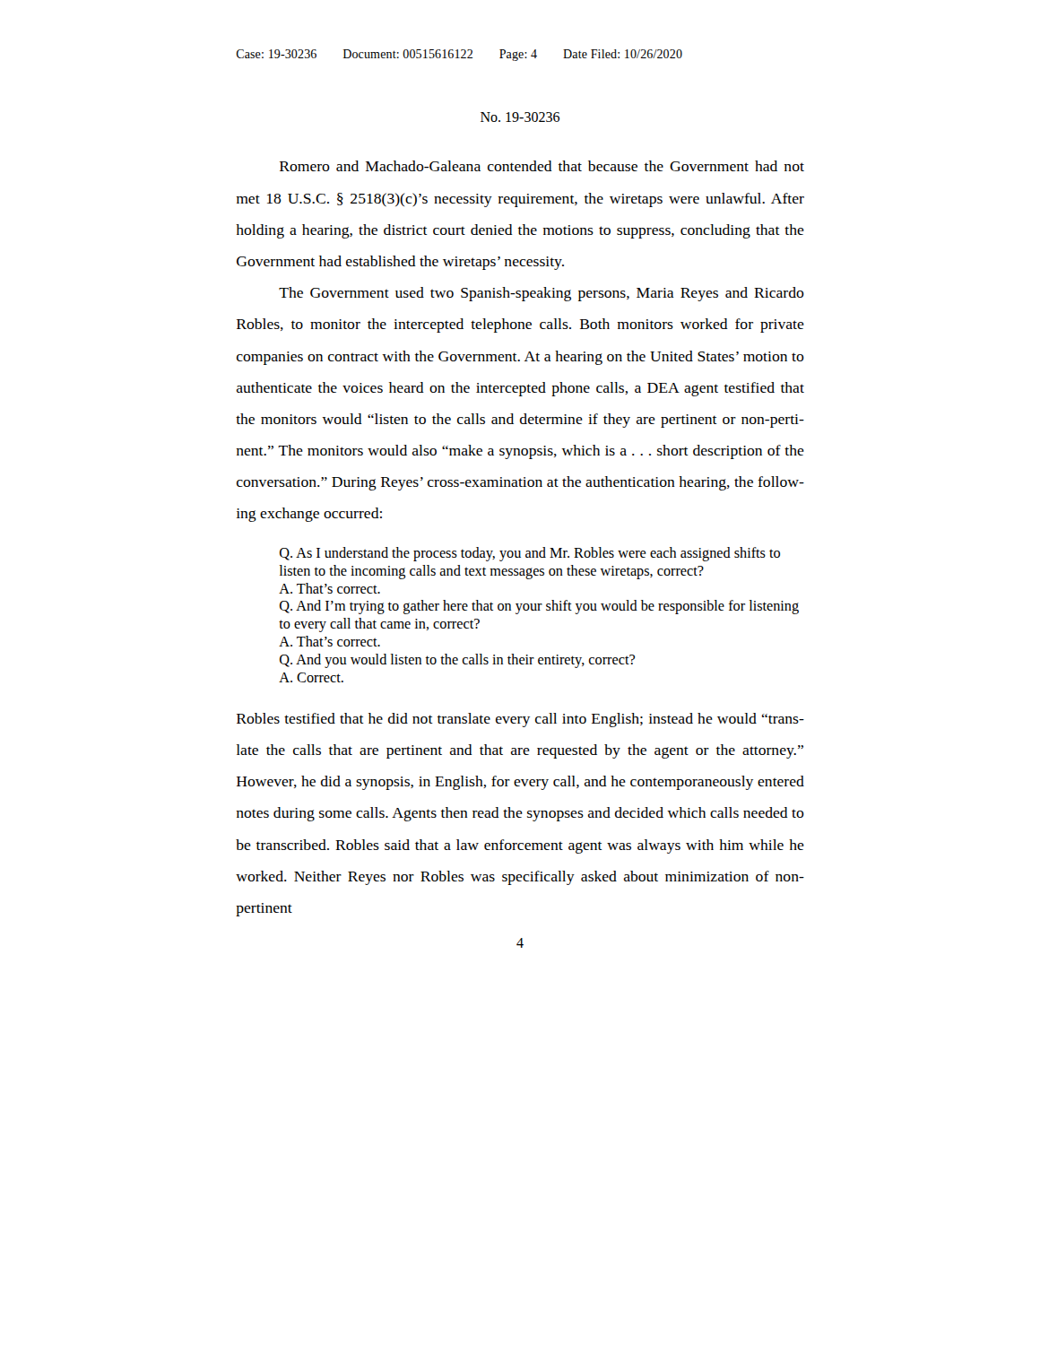Case: 19-30236 Document: 00515616122 Page: 4 Date Filed: 10/26/2020
No. 19-30236
Romero and Machado-Galeana contended that because the Government had not met 18 U.S.C. § 2518(3)(c)’s necessity requirement, the wiretaps were unlawful. After holding a hearing, the district court denied the motions to suppress, concluding that the Government had established the wiretaps’ necessity.
The Government used two Spanish-speaking persons, Maria Reyes and Ricardo Robles, to monitor the intercepted telephone calls. Both monitors worked for private companies on contract with the Government. At a hearing on the United States’ motion to authenticate the voices heard on the intercepted phone calls, a DEA agent testified that the monitors would “listen to the calls and determine if they are pertinent or non-pertinent.” The monitors would also “make a synopsis, which is a . . . short description of the conversation.” During Reyes’ cross-examination at the authentication hearing, the following exchange occurred:
Q. As I understand the process today, you and Mr. Robles were each assigned shifts to listen to the incoming calls and text messages on these wiretaps, correct?
A. That’s correct.
Q. And I’m trying to gather here that on your shift you would be responsible for listening to every call that came in, correct?
A. That’s correct.
Q. And you would listen to the calls in their entirety, correct?
A. Correct.
Robles testified that he did not translate every call into English; instead he would “translate the calls that are pertinent and that are requested by the agent or the attorney.” However, he did a synopsis, in English, for every call, and he contemporaneously entered notes during some calls. Agents then read the synopses and decided which calls needed to be transcribed. Robles said that a law enforcement agent was always with him while he worked. Neither Reyes nor Robles was specifically asked about minimization of non-pertinent
4